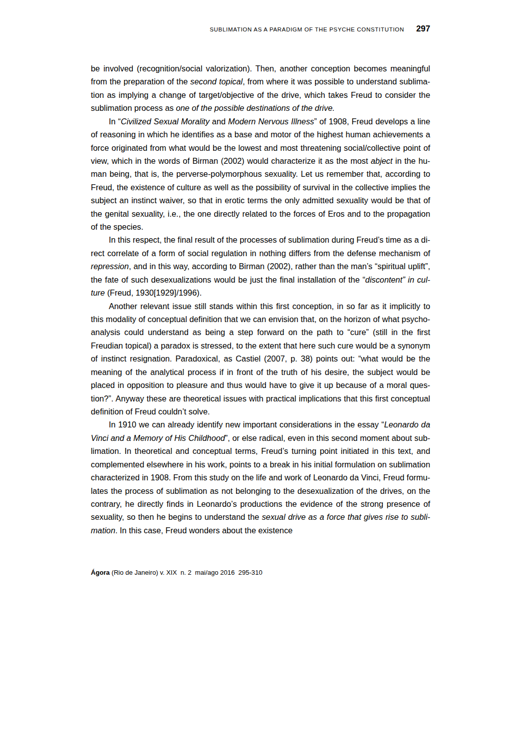Sublimation as a paradigm of the psyche constitution 297
be involved (recognition/social valorization). Then, another conception becomes meaningful from the preparation of the second topical, from where it was possible to understand sublimation as implying a change of target/objective of the drive, which takes Freud to consider the sublimation process as one of the possible destinations of the drive.
In “Civilized Sexual Morality and Modern Nervous Illness” of 1908, Freud develops a line of reasoning in which he identifies as a base and motor of the highest human achievements a force originated from what would be the lowest and most threatening social/collective point of view, which in the words of Birman (2002) would characterize it as the most abject in the human being, that is, the perverse-polymorphous sexuality. Let us remember that, according to Freud, the existence of culture as well as the possibility of survival in the collective implies the subject an instinct waiver, so that in erotic terms the only admitted sexuality would be that of the genital sexuality, i.e., the one directly related to the forces of Eros and to the propagation of the species.
In this respect, the final result of the processes of sublimation during Freud’s time as a direct correlate of a form of social regulation in nothing differs from the defense mechanism of repression, and in this way, according to Birman (2002), rather than the man’s “spiritual uplift”, the fate of such desexualizations would be just the final installation of the “discontent” in culture (Freud, 1930[1929]/1996).
Another relevant issue still stands within this first conception, in so far as it implicitly to this modality of conceptual definition that we can envision that, on the horizon of what psychoanalysis could understand as being a step forward on the path to “cure” (still in the first Freudian topical) a paradox is stressed, to the extent that here such cure would be a synonym of instinct resignation. Paradoxical, as Castiel (2007, p. 38) points out: “what would be the meaning of the analytical process if in front of the truth of his desire, the subject would be placed in opposition to pleasure and thus would have to give it up because of a moral question?”. Anyway these are theoretical issues with practical implications that this first conceptual definition of Freud couldn’t solve.
In 1910 we can already identify new important considerations in the essay “Leonardo da Vinci and a Memory of His Childhood”, or else radical, even in this second moment about sublimation. In theoretical and conceptual terms, Freud’s turning point initiated in this text, and complemented elsewhere in his work, points to a break in his initial formulation on sublimation characterized in 1908. From this study on the life and work of Leonardo da Vinci, Freud formulates the process of sublimation as not belonging to the desexualization of the drives, on the contrary, he directly finds in Leonardo’s productions the evidence of the strong presence of sexuality, so then he begins to understand the sexual drive as a force that gives rise to sublimation. In this case, Freud wonders about the existence
Ágora (Rio de Janeiro) v. XIX n. 2 mai/ago 2016 295-310